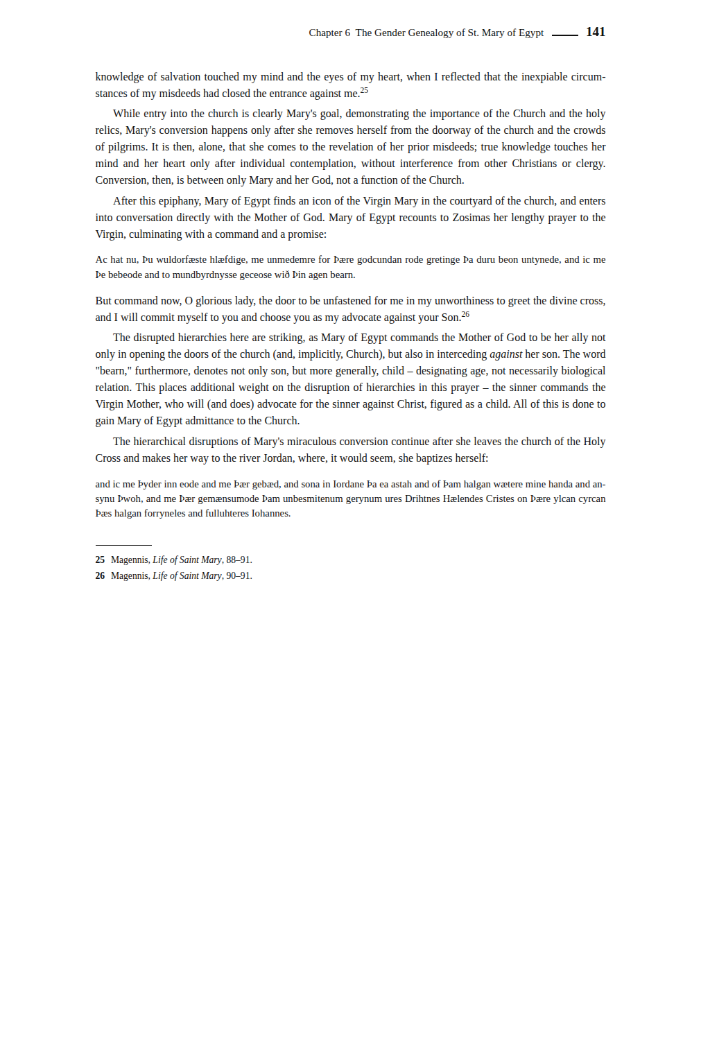Chapter 6 The Gender Genealogy of St. Mary of Egypt 141
knowledge of salvation touched my mind and the eyes of my heart, when I reflected that the inexpiable circumstances of my misdeeds had closed the entrance against me.25
While entry into the church is clearly Mary's goal, demonstrating the importance of the Church and the holy relics, Mary's conversion happens only after she removes herself from the doorway of the church and the crowds of pilgrims. It is then, alone, that she comes to the revelation of her prior misdeeds; true knowledge touches her mind and her heart only after individual contemplation, without interference from other Christians or clergy. Conversion, then, is between only Mary and her God, not a function of the Church.
After this epiphany, Mary of Egypt finds an icon of the Virgin Mary in the courtyard of the church, and enters into conversation directly with the Mother of God. Mary of Egypt recounts to Zosimas her lengthy prayer to the Virgin, culminating with a command and a promise:
Ac hat nu, Þu wuldorfæste hlæfdige, me unmedemre for Þære godcundan rode gretinge Þa duru beon untynede, and ic me Þe bebeode and to mundbyrdnysse geceose wið Þin agen bearn.
But command now, O glorious lady, the door to be unfastened for me in my unworthiness to greet the divine cross, and I will commit myself to you and choose you as my advocate against your Son.26
The disrupted hierarchies here are striking, as Mary of Egypt commands the Mother of God to be her ally not only in opening the doors of the church (and, implicitly, Church), but also in interceding against her son. The word "bearn," furthermore, denotes not only son, but more generally, child – designating age, not necessarily biological relation. This places additional weight on the disruption of hierarchies in this prayer – the sinner commands the Virgin Mother, who will (and does) advocate for the sinner against Christ, figured as a child. All of this is done to gain Mary of Egypt admittance to the Church.
The hierarchical disruptions of Mary's miraculous conversion continue after she leaves the church of the Holy Cross and makes her way to the river Jordan, where, it would seem, she baptizes herself:
and ic me Þyder inn eode and me Þær gebæd, and sona in Iordane Þa ea astah and of Þam halgan wætere mine handa and ansynu Þwoh, and me Þær gemænsumode Þam unbesmitenum gerynum ures Drihtnes Hælendes Cristes on Þære ylcan cyrcan Þæs halgan forryneles and fulluhteres Iohannes.
25 Magennis, Life of Saint Mary, 88–91.
26 Magennis, Life of Saint Mary, 90–91.